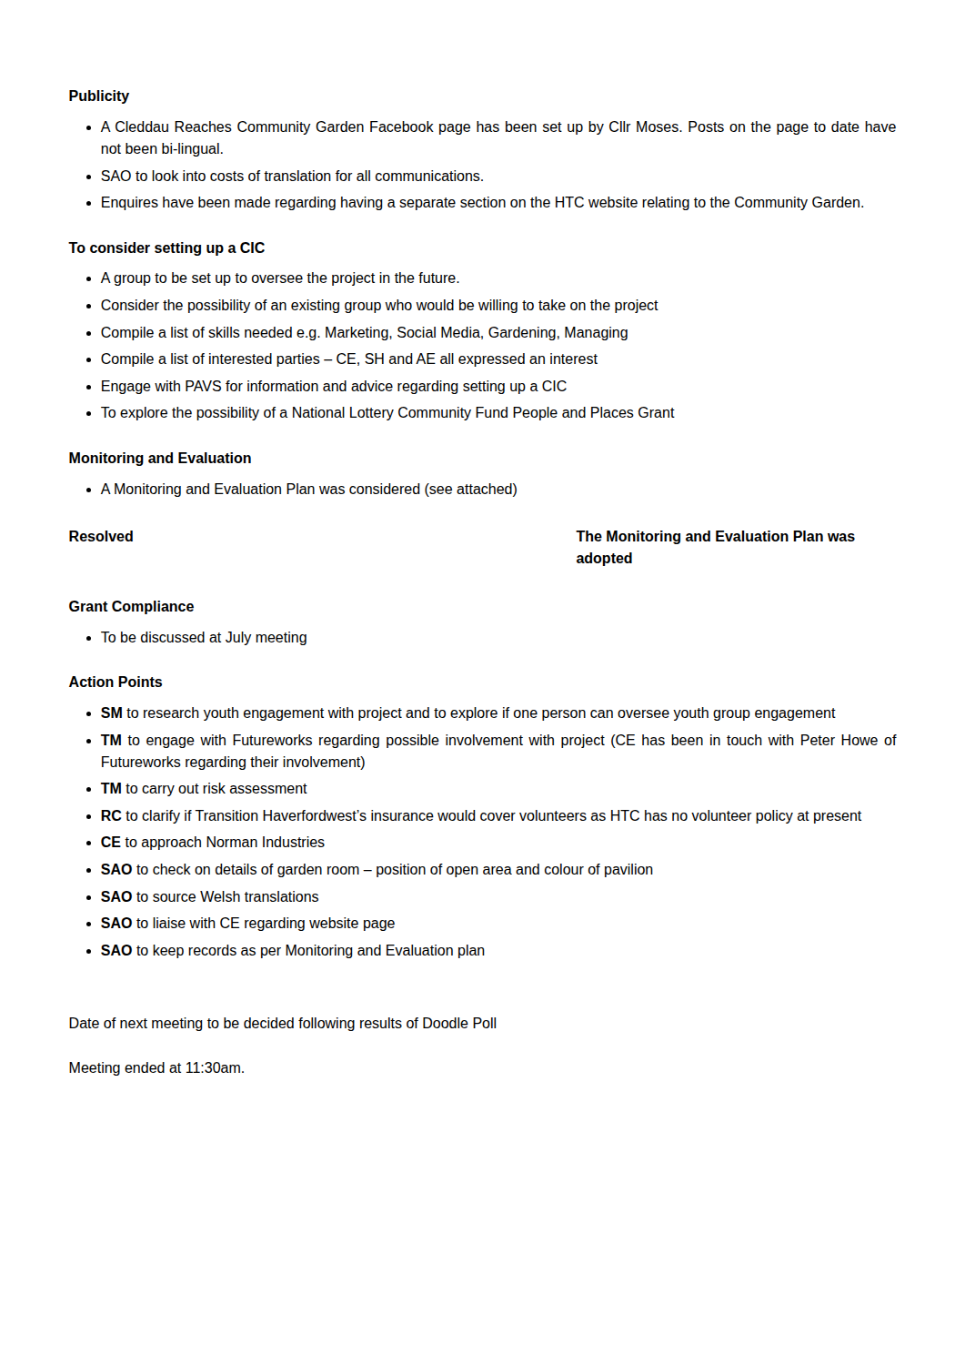Publicity
A Cleddau Reaches Community Garden Facebook page has been set up by Cllr Moses. Posts on the page to date have not been bi-lingual.
SAO to look into costs of translation for all communications.
Enquires have been made regarding having a separate section on the HTC website relating to the Community Garden.
To consider setting up a CIC
A group to be set up to oversee the project in the future.
Consider the possibility of an existing group who would be willing to take on the project
Compile a list of skills needed e.g. Marketing, Social Media, Gardening, Managing
Compile a list of interested parties – CE, SH and AE all expressed an interest
Engage with PAVS for information and advice regarding setting up a CIC
To explore the possibility of a National Lottery Community Fund People and Places Grant
Monitoring and Evaluation
A Monitoring and Evaluation Plan was considered (see attached)
Resolved The Monitoring and Evaluation Plan was adopted
Grant Compliance
To be discussed at July meeting
Action Points
SM to research youth engagement with project and to explore if one person can oversee youth group engagement
TM to engage with Futureworks regarding possible involvement with project (CE has been in touch with Peter Howe of Futureworks regarding their involvement)
TM to carry out risk assessment
RC to clarify if Transition Haverfordwest’s insurance would cover volunteers as HTC has no volunteer policy at present
CE to approach Norman Industries
SAO to check on details of garden room – position of open area and colour of pavilion
SAO to source Welsh translations
SAO to liaise with CE regarding website page
SAO to keep records as per Monitoring and Evaluation plan
Date of next meeting to be decided following results of Doodle Poll
Meeting ended at 11:30am.